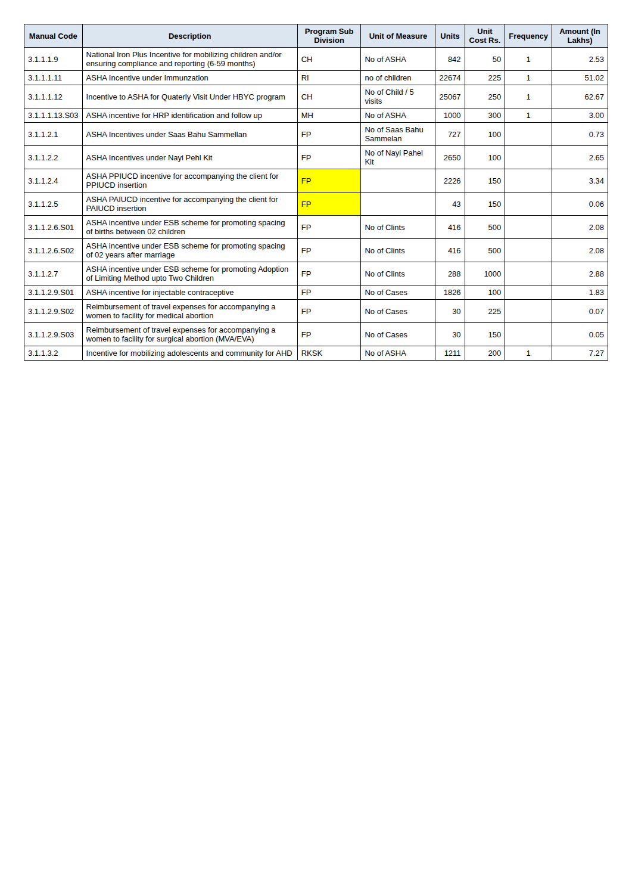| Manual Code | Description | Program Sub Division | Unit of Measure | Units | Unit Cost Rs. | Frequency | Amount (In Lakhs) |
| --- | --- | --- | --- | --- | --- | --- | --- |
| 3.1.1.1.9 | National Iron Plus Incentive for mobilizing children and/or ensuring compliance and reporting (6-59 months) | CH | No of ASHA | 842 | 50 | 1 | 2.53 |
| 3.1.1.1.11 | ASHA Incentive under Immunzation | RI | no of children | 22674 | 225 | 1 | 51.02 |
| 3.1.1.1.12 | Incentive to ASHA for Quaterly Visit Under HBYC program | CH | No of Child / 5 visits | 25067 | 250 | 1 | 62.67 |
| 3.1.1.1.13.S03 | ASHA incentive for HRP identification and follow up | MH | No of ASHA | 1000 | 300 | 1 | 3.00 |
| 3.1.1.2.1 | ASHA Incentives under Saas Bahu Sammellan | FP | No of Saas Bahu Sammelan | 727 | 100 | | 0.73 |
| 3.1.1.2.2 | ASHA Incentives under Nayi Pehl Kit | FP | No of Nayi Pahel Kit | 2650 | 100 | | 2.65 |
| 3.1.1.2.4 | ASHA PPIUCD incentive for accompanying the client for PPIUCD insertion | FP | | 2226 | 150 | | 3.34 |
| 3.1.1.2.5 | ASHA PAIUCD incentive for accompanying the client for PAIUCD insertion | FP | | 43 | 150 | | 0.06 |
| 3.1.1.2.6.S01 | ASHA incentive under ESB scheme for promoting spacing of births between 02 children | FP | No of Clints | 416 | 500 | | 2.08 |
| 3.1.1.2.6.S02 | ASHA incentive under ESB scheme for promoting spacing of 02 years after marriage | FP | No of Clints | 416 | 500 | | 2.08 |
| 3.1.1.2.7 | ASHA incentive under ESB scheme for promoting Adoption of Limiting Method upto Two Children | FP | No of Clints | 288 | 1000 | | 2.88 |
| 3.1.1.2.9.S01 | ASHA incentive for injectable contraceptive | FP | No of Cases | 1826 | 100 | | 1.83 |
| 3.1.1.2.9.S02 | Reimbursement of travel expenses for accompanying a women to facility for medical abortion | FP | No of Cases | 30 | 225 | | 0.07 |
| 3.1.1.2.9.S03 | Reimbursement of travel expenses for accompanying a women to facility for surgical abortion (MVA/EVA) | FP | No of Cases | 30 | 150 | | 0.05 |
| 3.1.1.3.2 | Incentive for mobilizing adolescents and community for AHD | RKSK | No of ASHA | 1211 | 200 | 1 | 7.27 |